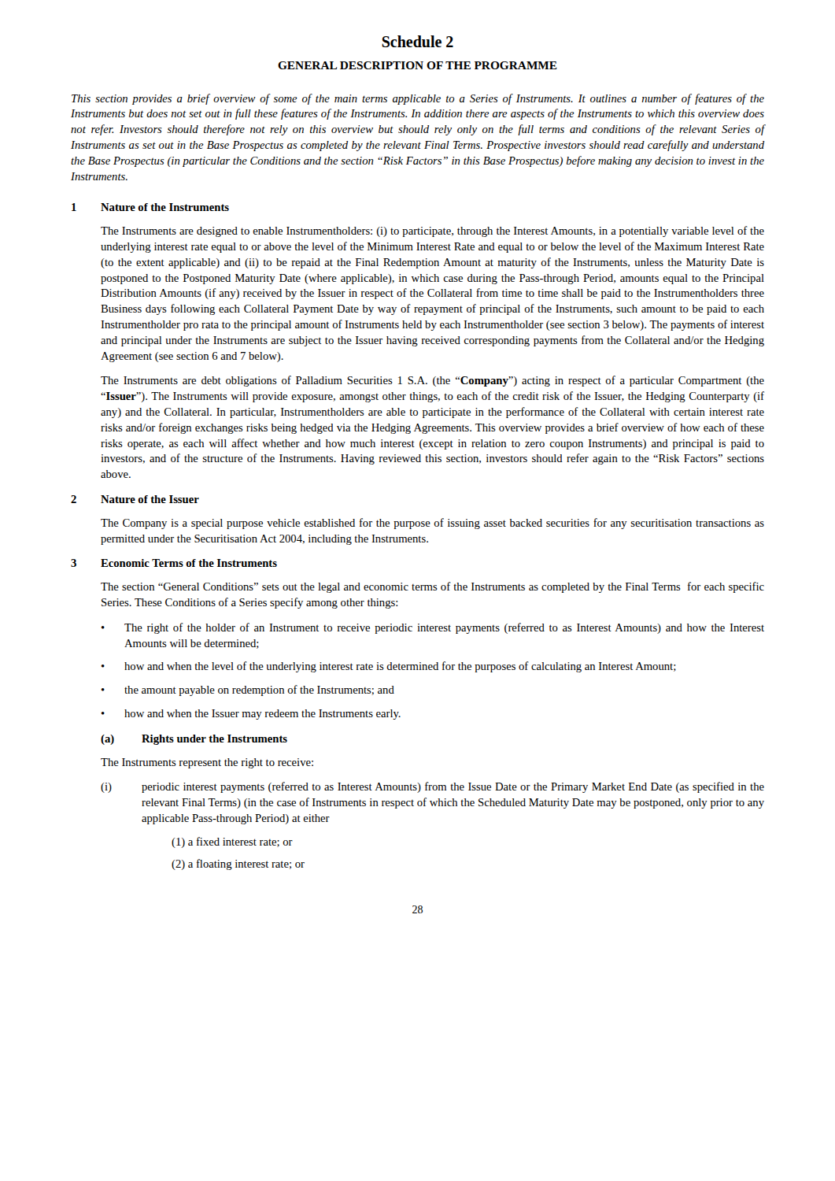Schedule 2
GENERAL DESCRIPTION OF THE PROGRAMME
This section provides a brief overview of some of the main terms applicable to a Series of Instruments. It outlines a number of features of the Instruments but does not set out in full these features of the Instruments. In addition there are aspects of the Instruments to which this overview does not refer. Investors should therefore not rely on this overview but should rely only on the full terms and conditions of the relevant Series of Instruments as set out in the Base Prospectus as completed by the relevant Final Terms. Prospective investors should read carefully and understand the Base Prospectus (in particular the Conditions and the section “Risk Factors” in this Base Prospectus) before making any decision to invest in the Instruments.
1
Nature of the Instruments
The Instruments are designed to enable Instrumentholders: (i) to participate, through the Interest Amounts, in a potentially variable level of the underlying interest rate equal to or above the level of the Minimum Interest Rate and equal to or below the level of the Maximum Interest Rate (to the extent applicable) and (ii) to be repaid at the Final Redemption Amount at maturity of the Instruments, unless the Maturity Date is postponed to the Postponed Maturity Date (where applicable), in which case during the Pass-through Period, amounts equal to the Principal Distribution Amounts (if any) received by the Issuer in respect of the Collateral from time to time shall be paid to the Instrumentholders three Business days following each Collateral Payment Date by way of repayment of principal of the Instruments, such amount to be paid to each Instrumentholder pro rata to the principal amount of Instruments held by each Instrumentholder (see section 3 below). The payments of interest and principal under the Instruments are subject to the Issuer having received corresponding payments from the Collateral and/or the Hedging Agreement (see section 6 and 7 below).
The Instruments are debt obligations of Palladium Securities 1 S.A. (the “Company”) acting in respect of a particular Compartment (the “Issuer”). The Instruments will provide exposure, amongst other things, to each of the credit risk of the Issuer, the Hedging Counterparty (if any) and the Collateral. In particular, Instrumentholders are able to participate in the performance of the Collateral with certain interest rate risks and/or foreign exchanges risks being hedged via the Hedging Agreements. This overview provides a brief overview of how each of these risks operate, as each will affect whether and how much interest (except in relation to zero coupon Instruments) and principal is paid to investors, and of the structure of the Instruments. Having reviewed this section, investors should refer again to the “Risk Factors” sections above.
2
Nature of the Issuer
The Company is a special purpose vehicle established for the purpose of issuing asset backed securities for any securitisation transactions as permitted under the Securitisation Act 2004, including the Instruments.
3
Economic Terms of the Instruments
The section “General Conditions” sets out the legal and economic terms of the Instruments as completed by the Final Terms for each specific Series. These Conditions of a Series specify among other things:
•The right of the holder of an Instrument to receive periodic interest payments (referred to as Interest Amounts) and how the Interest Amounts will be determined;
•how and when the level of the underlying interest rate is determined for the purposes of calculating an Interest Amount;
•the amount payable on redemption of the Instruments; and
•how and when the Issuer may redeem the Instruments early.
(a)
Rights under the Instruments
The Instruments represent the right to receive:
(i)
periodic interest payments (referred to as Interest Amounts) from the Issue Date or the Primary Market End Date (as specified in the relevant Final Terms) (in the case of Instruments in respect of which the Scheduled Maturity Date may be postponed, only prior to any applicable Pass-through Period) at either
(1) a fixed interest rate; or
(2) a floating interest rate; or
28